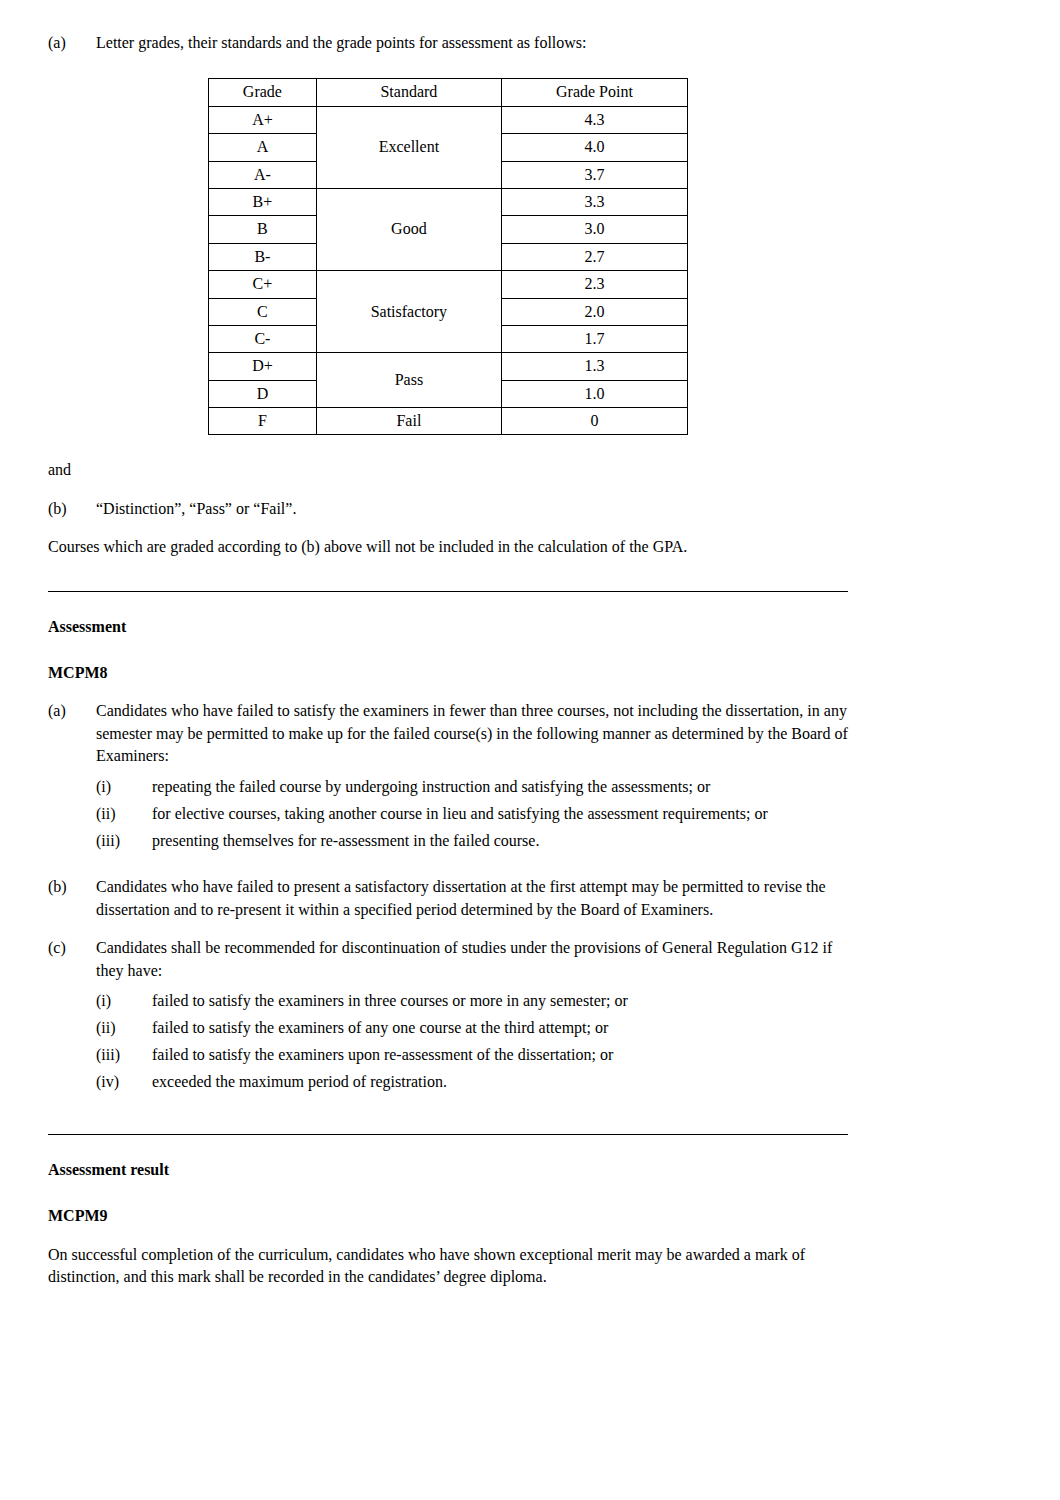(a)
Letter grades, their standards and the grade points for assessment as follows:
| Grade | Standard | Grade Point |
| --- | --- | --- |
| A+ | Excellent | 4.3 |
| A | 4.0 |
| A- | 3.7 |
| B+ | Good | 3.3 |
| B | 3.0 |
| B- | 2.7 |
| C+ | Satisfactory | 2.3 |
| C | 2.0 |
| C- | 1.7 |
| D+ | Pass | 1.3 |
| D | 1.0 |
| F | Fail | 0 |
and
(b)
“Distinction”, “Pass” or “Fail”.
Courses which are graded according to (b) above will not be included in the calculation of the GPA.
Assessment
MCPM8
(a)
Candidates who have failed to satisfy the examiners in fewer than three courses, not including the dissertation, in any semester may be permitted to make up for the failed course(s) in the following manner as determined by the Board of Examiners:
(i) repeating the failed course by undergoing instruction and satisfying the assessments; or
(ii) for elective courses, taking another course in lieu and satisfying the assessment requirements; or
(iii) presenting themselves for re-assessment in the failed course.
(b)
Candidates who have failed to present a satisfactory dissertation at the first attempt may be permitted to revise the dissertation and to re-present it within a specified period determined by the Board of Examiners.
(c)
Candidates shall be recommended for discontinuation of studies under the provisions of General Regulation G12 if they have:
(i) failed to satisfy the examiners in three courses or more in any semester; or
(ii) failed to satisfy the examiners of any one course at the third attempt; or
(iii) failed to satisfy the examiners upon re-assessment of the dissertation; or
(iv) exceeded the maximum period of registration.
Assessment result
MCPM9
On successful completion of the curriculum, candidates who have shown exceptional merit may be awarded a mark of distinction, and this mark shall be recorded in the candidates’ degree diploma.